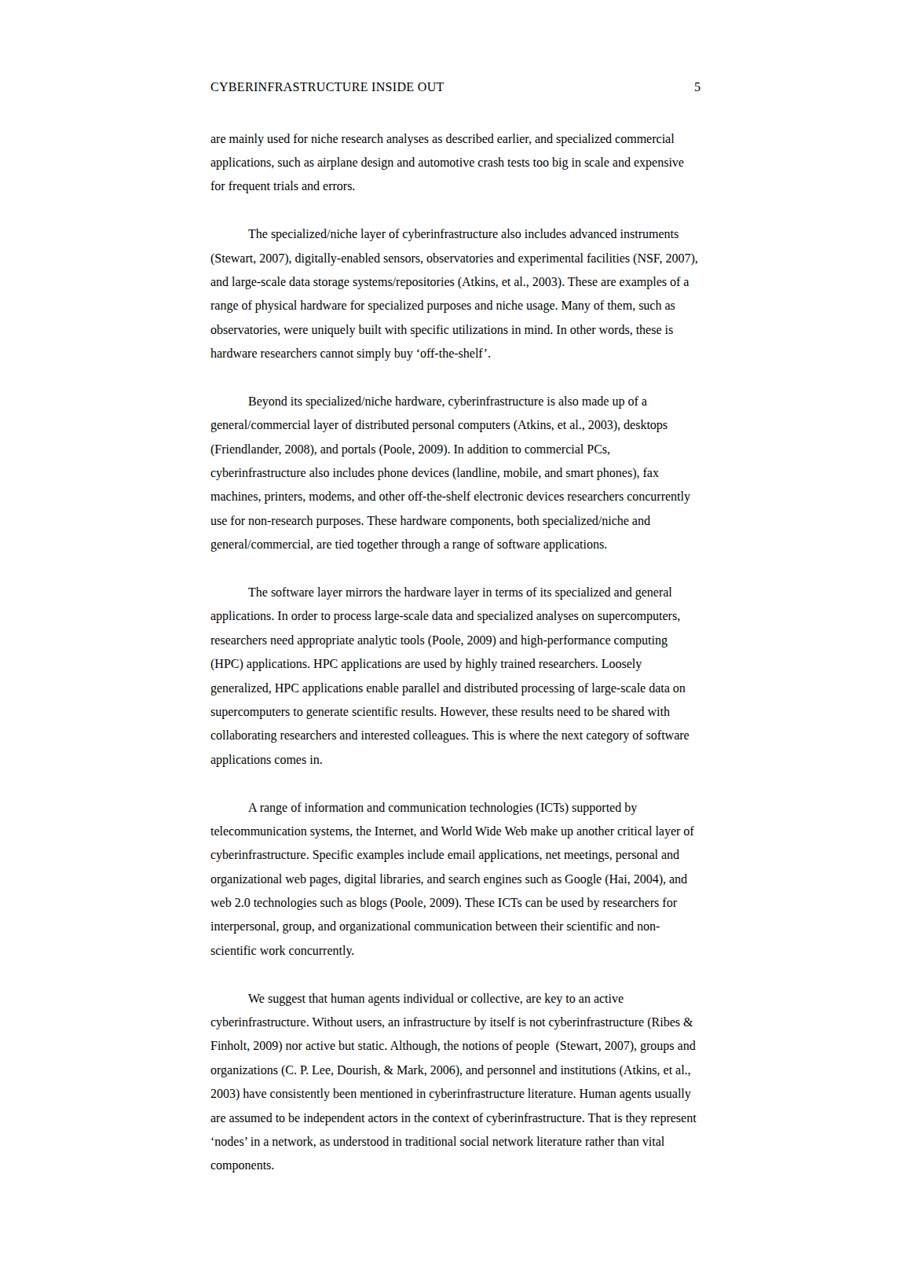Cyberinfrastructure Inside Out 5
are mainly used for niche research analyses as described earlier, and specialized commercial applications, such as airplane design and automotive crash tests too big in scale and expensive for frequent trials and errors.
The specialized/niche layer of cyberinfrastructure also includes advanced instruments (Stewart, 2007), digitally-enabled sensors, observatories and experimental facilities (NSF, 2007), and large-scale data storage systems/repositories (Atkins, et al., 2003). These are examples of a range of physical hardware for specialized purposes and niche usage. Many of them, such as observatories, were uniquely built with specific utilizations in mind. In other words, these is hardware researchers cannot simply buy ‘off-the-shelf’.
Beyond its specialized/niche hardware, cyberinfrastructure is also made up of a general/commercial layer of distributed personal computers (Atkins, et al., 2003), desktops (Friendlander, 2008), and portals (Poole, 2009). In addition to commercial PCs, cyberinfrastructure also includes phone devices (landline, mobile, and smart phones), fax machines, printers, modems, and other off-the-shelf electronic devices researchers concurrently use for non-research purposes. These hardware components, both specialized/niche and general/commercial, are tied together through a range of software applications.
The software layer mirrors the hardware layer in terms of its specialized and general applications. In order to process large-scale data and specialized analyses on supercomputers, researchers need appropriate analytic tools (Poole, 2009) and high-performance computing (HPC) applications. HPC applications are used by highly trained researchers. Loosely generalized, HPC applications enable parallel and distributed processing of large-scale data on supercomputers to generate scientific results. However, these results need to be shared with collaborating researchers and interested colleagues. This is where the next category of software applications comes in.
A range of information and communication technologies (ICTs) supported by telecommunication systems, the Internet, and World Wide Web make up another critical layer of cyberinfrastructure. Specific examples include email applications, net meetings, personal and organizational web pages, digital libraries, and search engines such as Google (Hai, 2004), and web 2.0 technologies such as blogs (Poole, 2009). These ICTs can be used by researchers for interpersonal, group, and organizational communication between their scientific and non-scientific work concurrently.
We suggest that human agents individual or collective, are key to an active cyberinfrastructure. Without users, an infrastructure by itself is not cyberinfrastructure (Ribes & Finholt, 2009) nor active but static. Although, the notions of people (Stewart, 2007), groups and organizations (C. P. Lee, Dourish, & Mark, 2006), and personnel and institutions (Atkins, et al., 2003) have consistently been mentioned in cyberinfrastructure literature. Human agents usually are assumed to be independent actors in the context of cyberinfrastructure. That is they represent ‘nodes’ in a network, as understood in traditional social network literature rather than vital components.